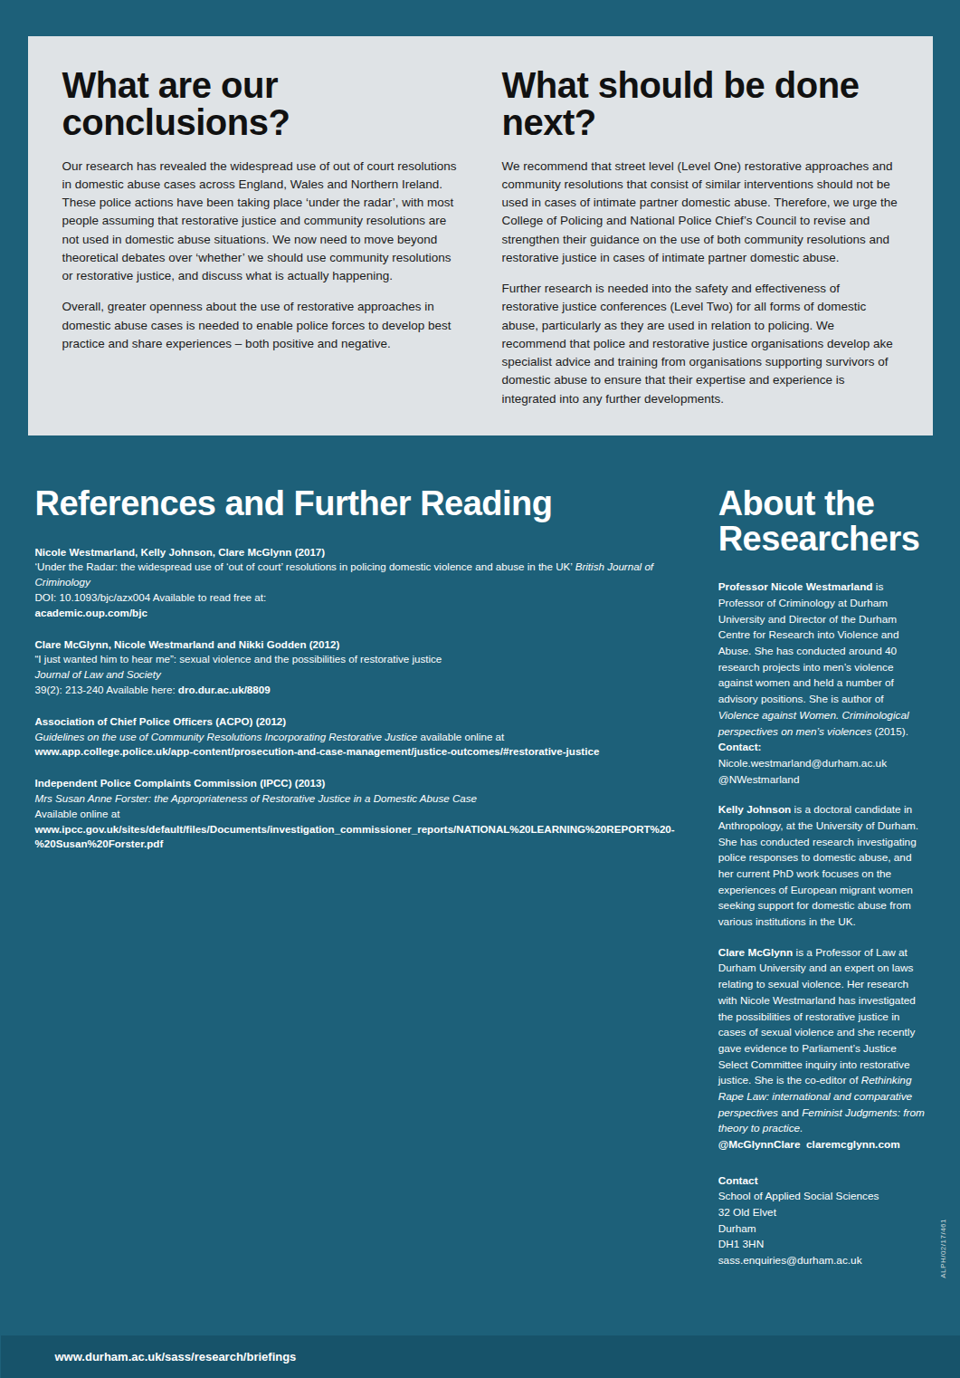What are our conclusions?
Our research has revealed the widespread use of out of court resolutions in domestic abuse cases across England, Wales and Northern Ireland. These police actions have been taking place ‘under the radar’, with most people assuming that restorative justice and community resolutions are not used in domestic abuse situations. We now need to move beyond theoretical debates over ‘whether’ we should use community resolutions or restorative justice, and discuss what is actually happening.
Overall, greater openness about the use of restorative approaches in domestic abuse cases is needed to enable police forces to develop best practice and share experiences – both positive and negative.
What should be done next?
We recommend that street level (Level One) restorative approaches and community resolutions that consist of similar interventions should not be used in cases of intimate partner domestic abuse. Therefore, we urge the College of Policing and National Police Chief’s Council to revise and strengthen their guidance on the use of both community resolutions and restorative justice in cases of intimate partner domestic abuse.
Further research is needed into the safety and effectiveness of restorative justice conferences (Level Two) for all forms of domestic abuse, particularly as they are used in relation to policing. We recommend that police and restorative justice organisations develop ake specialist advice and training from organisations supporting survivors of domestic abuse to ensure that their expertise and experience is integrated into any further developments.
References and Further Reading
Nicole Westmarland, Kelly Johnson, Clare McGlynn (2017)
‘Under the Radar: the widespread use of ‘out of court’ resolutions in policing domestic violence and abuse in the UK’ British Journal of Criminology
DOI: 10.1093/bjc/azx004 Available to read free at:
academic.oup.com/bjc
Clare McGlynn, Nicole Westmarland and Nikki Godden (2012)
“I just wanted him to hear me”: sexual violence and the possibilities of restorative justice
Journal of Law and Society
39(2): 213-240 Available here: dro.dur.ac.uk/8809
Association of Chief Police Officers (ACPO) (2012)
Guidelines on the use of Community Resolutions Incorporating Restorative Justice available online at
www.app.college.police.uk/app-content/prosecution-and-case-management/justice-outcomes/#restorative-justice
Independent Police Complaints Commission (IPCC) (2013)
Mrs Susan Anne Forster: the Appropriateness of Restorative Justice in a Domestic Abuse Case
Available online at www.ipcc.gov.uk/sites/default/files/Documents/investigation_commissioner_reports/NATIONAL%20LEARNING%20REPORT%20-%20Susan%20Forster.pdf
About the Researchers
Professor Nicole Westmarland is Professor of Criminology at Durham University and Director of the Durham Centre for Research into Violence and Abuse. She has conducted around 40 research projects into men’s violence against women and held a number of advisory positions. She is author of Violence against Women. Criminological perspectives on men’s violences (2015).
Contact: Nicole.westmarland@durham.ac.uk @NWestmarland
Kelly Johnson is a doctoral candidate in Anthropology, at the University of Durham. She has conducted research investigating police responses to domestic abuse, and her current PhD work focuses on the experiences of European migrant women seeking support for domestic abuse from various institutions in the UK.
Clare McGlynn is a Professor of Law at Durham University and an expert on laws relating to sexual violence. Her research with Nicole Westmarland has investigated the possibilities of restorative justice in cases of sexual violence and she recently gave evidence to Parliament’s Justice Select Committee inquiry into restorative justice. She is the co-editor of Rethinking Rape Law: international and comparative perspectives and Feminist Judgments: from theory to practice.
@McGlynnClare claremcglynn.com
Contact School of Applied Social Sciences
32 Old Elvet
Durham
DH1 3HN
sass.enquiries@durham.ac.uk
ALPH/02/17/461
www.durham.ac.uk/sass/research/briefings